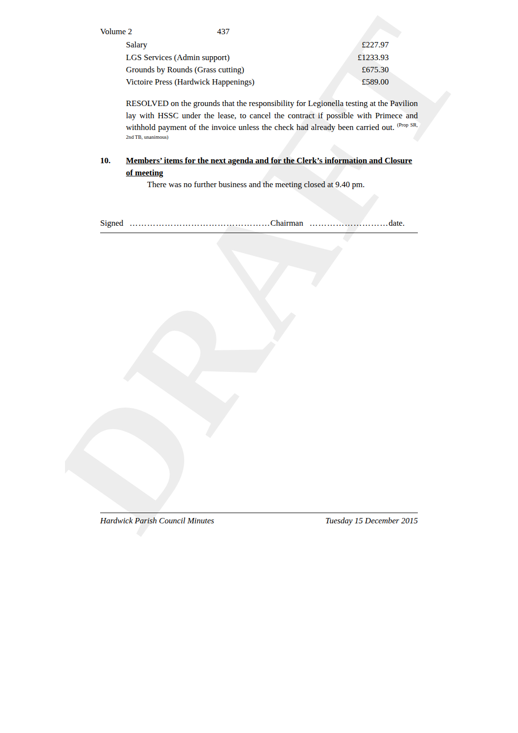DRAFT
Volume 2
437
| Salary | £227.97 |
| LGS Services (Admin support) | £1233.93 |
| Grounds by Rounds (Grass cutting) | £675.30 |
| Victoire Press (Hardwick Happenings) | £589.00 |
RESOLVED on the grounds that the responsibility for Legionella testing at the Pavilion lay with HSSC under the lease, to cancel the contract if possible with Primece and withhold payment of the invoice unless the check had already been carried out. (Prop SR, 2nd TB, unanimous)
10.
Members’ items for the next agenda and for the Clerk’s information and Closure of meeting
There was no further business and the meeting closed at 9.40 pm.
Signed …………………………………………Chairman ………………………date.
Hardwick Parish Council Minutes Tuesday 15 December 2015